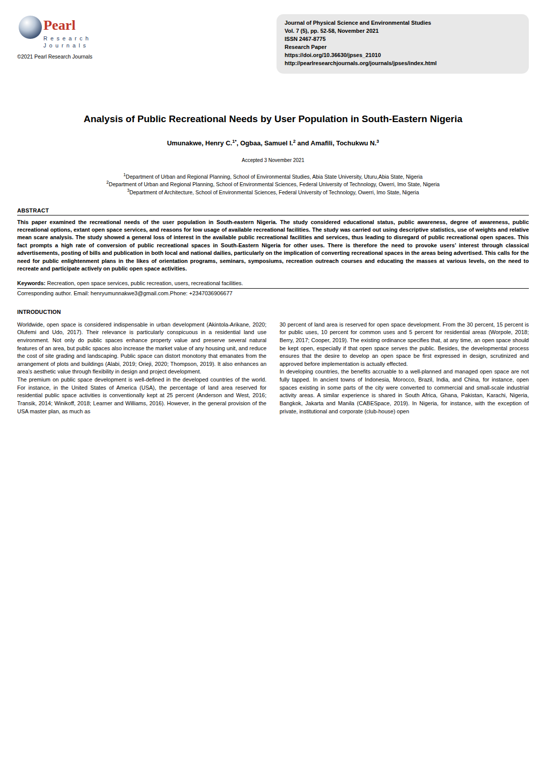©2021 Pearl Research Journals
Journal of Physical Science and Environmental Studies
Vol. 7 (5), pp. 52-58, November 2021
ISSN 2467-8775
Research Paper
https://doi.org/10.36630/jpses_21010
http://pearlresearchjournals.org/journals/jpses/index.html
Analysis of Public Recreational Needs by User Population in South-Eastern Nigeria
Umunakwe, Henry C.1*, Ogbaa, Samuel I.2 and Amafili, Tochukwu N.3
Accepted 3 November 2021
1Department of Urban and Regional Planning, School of Environmental Studies, Abia State University, Uturu,Abia State, Nigeria
2Department of Urban and Regional Planning, School of Environmental Sciences, Federal University of Technology, Owerri, Imo State, Nigeria
3Department of Architecture, School of Environmental Sciences, Federal University of Technology, Owerri, Imo State, Nigeria
ABSTRACT
This paper examined the recreational needs of the user population in South-eastern Nigeria. The study considered educational status, public awareness, degree of awareness, public recreational options, extant open space services, and reasons for low usage of available recreational facilities. The study was carried out using descriptive statistics, use of weights and relative mean scare analysis. The study showed a general loss of interest in the available public recreational facilities and services, thus leading to disregard of public recreational open spaces. This fact prompts a high rate of conversion of public recreational spaces in South-Eastern Nigeria for other uses. There is therefore the need to provoke users’ interest through classical advertisements, posting of bills and publication in both local and national dailies, particularly on the implication of converting recreational spaces in the areas being advertised. This calls for the need for public enlightenment plans in the likes of orientation programs, seminars, symposiums, recreation outreach courses and educating the masses at various levels, on the need to recreate and participate actively on public open space activities.
Keywords: Recreation, open space services, public recreation, users, recreational facilities.
Corresponding author. Email: henryumunnakwe3@gmail.com.Phone: +2347036906677
INTRODUCTION
Worldwide, open space is considered indispensable in urban development (Akintola-Arikane, 2020; Olufemi and Udo, 2017). Their relevance is particularly conspicuous in a residential land use environment. Not only do public spaces enhance property value and preserve several natural features of an area, but public spaces also increase the market value of any housing unit, and reduce the cost of site grading and landscaping. Public space can distort monotony that emanates from the arrangement of plots and buildings (Alabi, 2019; Orieji, 2020; Thompson, 2019). It also enhances an area’s aesthetic value through flexibility in design and project development.
The premium on public space development is well-defined in the developed countries of the world. For instance, in the United States of America (USA), the percentage of land area reserved for residential public space activities is conventionally kept at 25 percent (Anderson and West, 2016; Transik, 2014; Winikoff, 2018; Learner and Williams, 2016). However, in the general provision of the USA master plan, as much as
30 percent of land area is reserved for open space development. From the 30 percent, 15 percent is for public uses, 10 percent for common uses and 5 percent for residential areas (Worpole, 2018; Berry, 2017; Cooper, 2019). The existing ordinance specifies that, at any time, an open space should be kept open, especially if that open space serves the public. Besides, the developmental process ensures that the desire to develop an open space be first expressed in design, scrutinized and approved before implementation is actually effected.
In developing countries, the benefits accruable to a well-planned and managed open space are not fully tapped. In ancient towns of Indonesia, Morocco, Brazil, India, and China, for instance, open spaces existing in some parts of the city were converted to commercial and small-scale industrial activity areas. A similar experience is shared in South Africa, Ghana, Pakistan, Karachi, Nigeria, Bangkok, Jakarta and Manila (CABESpace, 2019). In Nigeria, for instance, with the exception of private, institutional and corporate (club-house) open